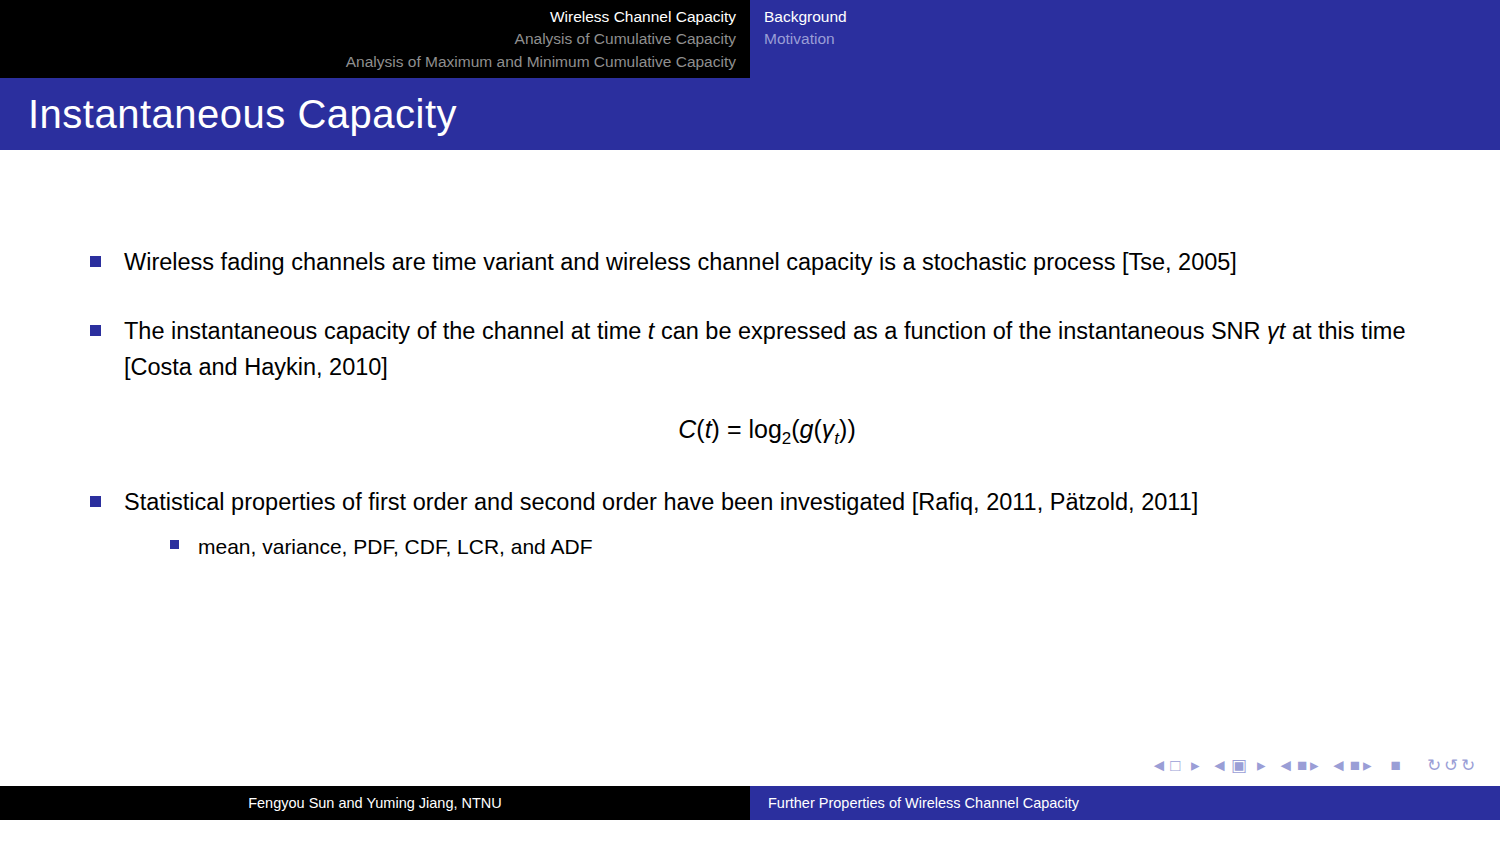Wireless Channel Capacity
Analysis of Cumulative Capacity
Analysis of Maximum and Minimum Cumulative Capacity
Background
Motivation
Instantaneous Capacity
Wireless fading channels are time variant and wireless channel capacity is a stochastic process [Tse, 2005]
The instantaneous capacity of the channel at time t can be expressed as a function of the instantaneous SNR γt at this time [Costa and Haykin, 2010]
C(t) = log2(g(γt))
Statistical properties of first order and second order have been investigated [Rafiq, 2011, Pätzold, 2011]
mean, variance, PDF, CDF, LCR, and ADF
◄□ ▸ ◄▣ ▸ ◄■▸ ◄■▸ ■ ↻↺↻
Fengyou Sun and Yuming Jiang, NTNU
Further Properties of Wireless Channel Capacity